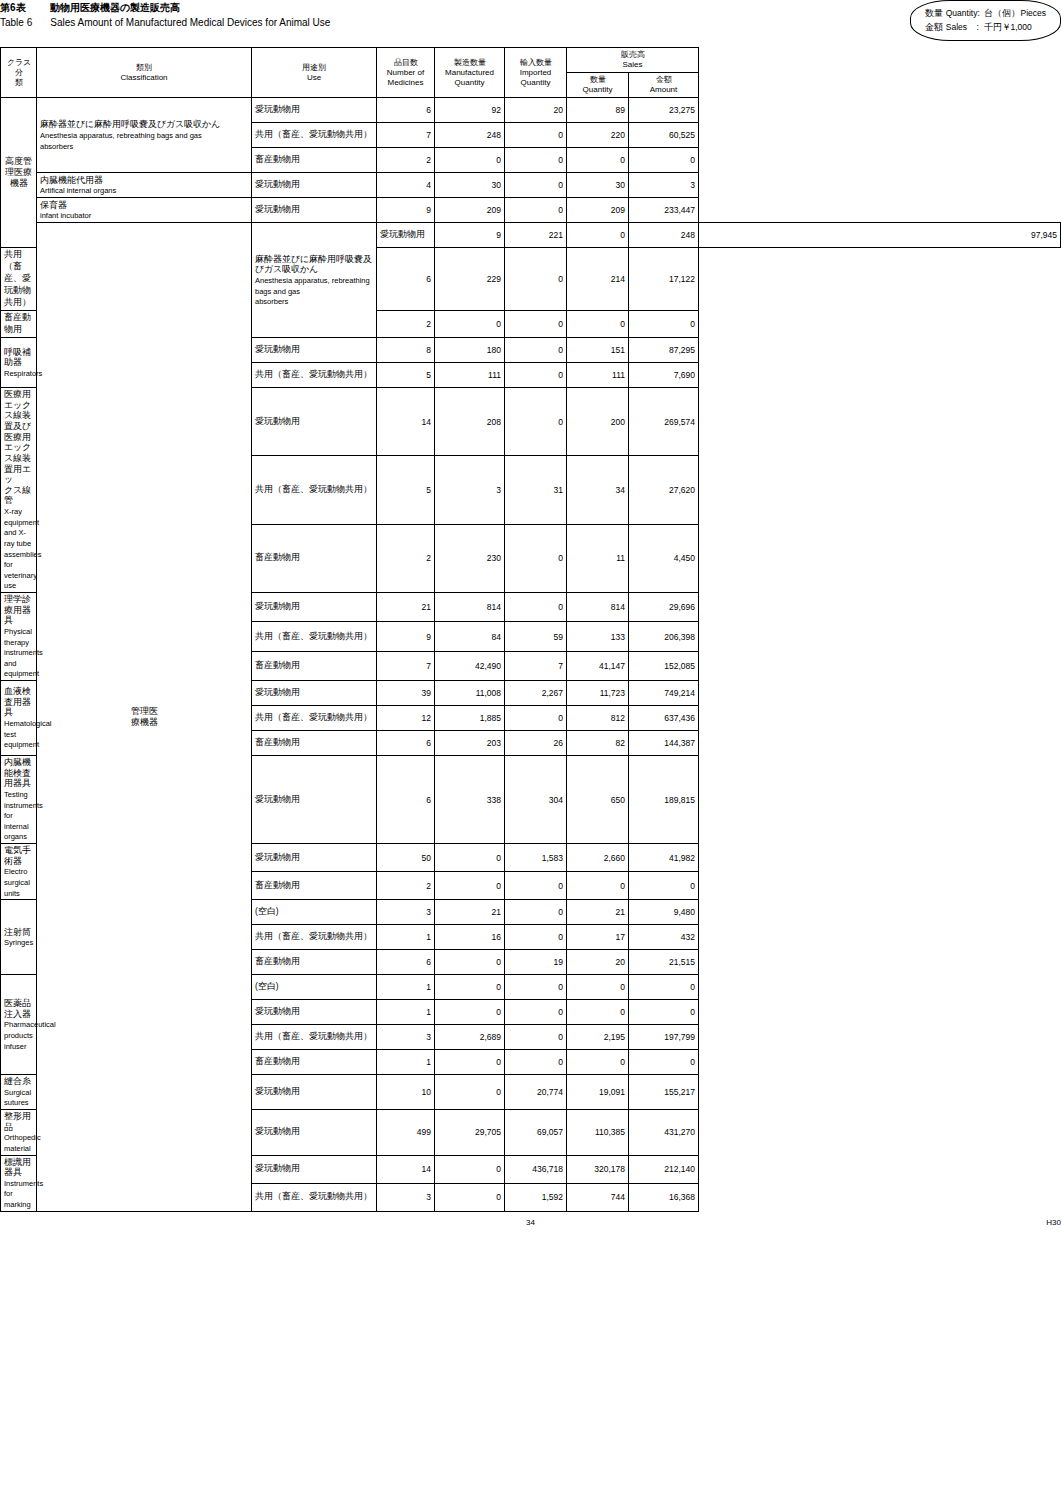第6表
Table 6
動物用医療機器の製造販売高
Sales Amount of Manufactured Medical Devices for Animal Use
数量 Quantity: 台（個）Pieces
金額 Sales : 千円￥1,000
| クラス分 類 | 類別 Classification | 用途別 Use | 品目数 Number of Medicines | 製造数量 Manufactured Quantity | 輸入数量 Imported Quantity | 販売高 Sales |
| --- | --- | --- | --- | --- | --- | --- |
| 数量 Quantity | 金額 Amount |
| 高度管 理医療 機器 | 麻酔器並びに麻酔用呼吸嚢及びガス吸収かん Anesthesia apparatus, rebreathing bags and gas absorbers | 愛玩動物用 | 6 | 92 | 20 | 89 | 23,275 |
| 共用（畜産、愛玩動物共用） | 7 | 248 | 0 | 220 | 60,525 |
| 畜産動物用 | 2 | 0 | 0 | 0 | 0 |
| 内臓機能代用器 Artifical internal organs | 愛玩動物用 | 4 | 30 | 0 | 30 | 3 |
| 保育器 infant incubator | 愛玩動物用 | 9 | 209 | 0 | 209 | 233,447 |
| 管理医 療機器 | 麻酔器並びに麻酔用呼吸嚢及びガス吸収かん Anesthesia apparatus, rebreathing bags and gas absorbers | 愛玩動物用 | 9 | 221 | 0 | 248 | 97,945 |
| 共用（畜産、愛玩動物共用） | 6 | 229 | 0 | 214 | 17,122 |
| 畜産動物用 | 2 | 0 | 0 | 0 | 0 |
| 呼吸補助器 Respirators | 愛玩動物用 | 8 | 180 | 0 | 151 | 87,295 |
| 共用（畜産、愛玩動物共用） | 5 | 111 | 0 | 111 | 7,690 |
| 医療用エックス線装置及び医療用エックス線装置用エッ クス線管 X-ray equipment and X-ray tube assemblies for veterinary use | 愛玩動物用 | 14 | 208 | 0 | 200 | 269,574 |
| 共用（畜産、愛玩動物共用） | 5 | 3 | 31 | 34 | 27,620 |
| 畜産動物用 | 2 | 230 | 0 | 11 | 4,450 |
| 理学診療用器具 Physical therapy instruments and equipment | 愛玩動物用 | 21 | 814 | 0 | 814 | 29,696 |
| 共用（畜産、愛玩動物共用） | 9 | 84 | 59 | 133 | 206,398 |
| 畜産動物用 | 7 | 42,490 | 7 | 41,147 | 152,085 |
| 血液検査用器具 Hematological test equipment | 愛玩動物用 | 39 | 11,008 | 2,267 | 11,723 | 749,214 |
| 共用（畜産、愛玩動物共用） | 12 | 1,885 | 0 | 812 | 637,436 |
| 畜産動物用 | 6 | 203 | 26 | 82 | 144,387 |
| 内臓機能検査用器具 Testing instruments for internal organs | 愛玩動物用 | 6 | 338 | 304 | 650 | 189,815 |
| 電気手術器 Electro surgical units | 愛玩動物用 | 50 | 0 | 1,583 | 2,660 | 41,982 |
| 畜産動物用 | 2 | 0 | 0 | 0 | 0 |
| 注射筒 Syringes | (空白) | 3 | 21 | 0 | 21 | 9,480 |
| 共用（畜産、愛玩動物共用） | 1 | 16 | 0 | 17 | 432 |
| 畜産動物用 | 6 | 0 | 19 | 20 | 21,515 |
| 医薬品注入器 Pharmaceutical products infuser | (空白) | 1 | 0 | 0 | 0 | 0 |
| 愛玩動物用 | 1 | 0 | 0 | 0 | 0 |
| 共用（畜産、愛玩動物共用） | 3 | 2,689 | 0 | 2,195 | 197,799 |
| 畜産動物用 | 1 | 0 | 0 | 0 | 0 |
| 縫合糸 Surgical sutures | 愛玩動物用 | 10 | 0 | 20,774 | 19,091 | 155,217 |
| 整形用品 Orthopedic material | 愛玩動物用 | 499 | 29,705 | 69,057 | 110,385 | 431,270 |
| 標識用器具 Instruments for marking | 愛玩動物用 | 14 | 0 | 436,718 | 320,178 | 212,140 |
| 共用（畜産、愛玩動物共用） | 3 | 0 | 1,592 | 744 | 16,368 |
34
H30